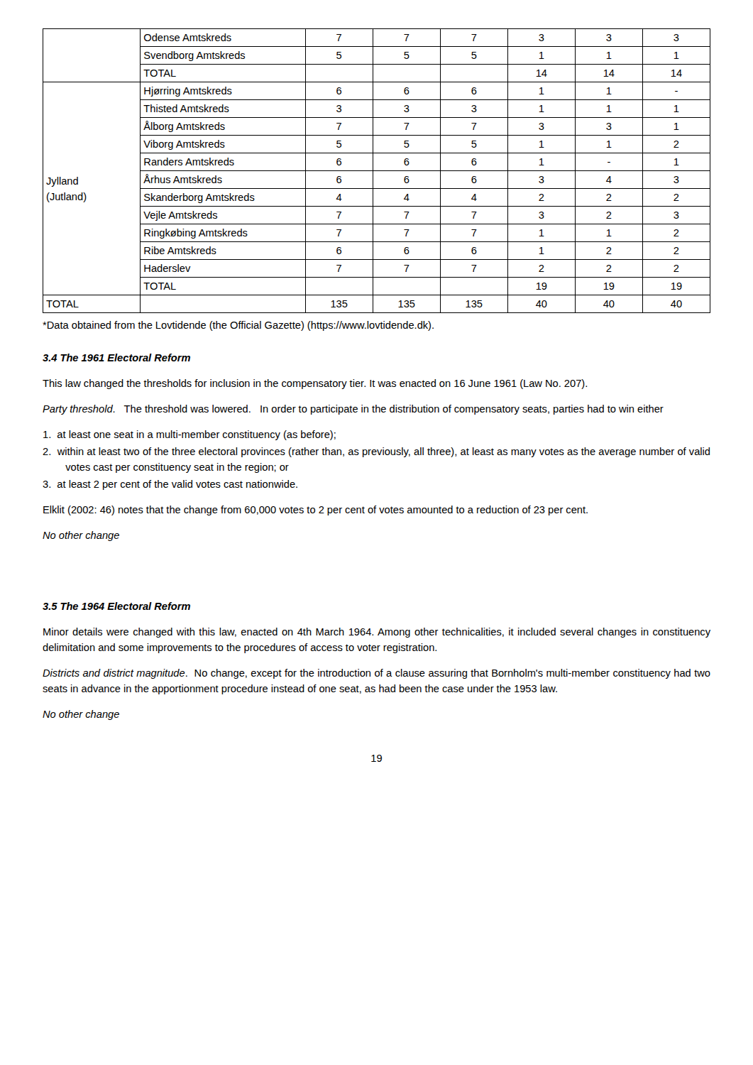| | Odense Amtskreds | 7 | 7 | 7 | 3 | 3 | 3 |
| Svendborg Amtskreds | 5 | 5 | 5 | 1 | 1 | 1 |
| TOTAL | | | | 14 | 14 | 14 |
| Jylland (Jutland) | Hjørring Amtskreds | 6 | 6 | 6 | 1 | 1 | - |
| Thisted Amtskreds | 3 | 3 | 3 | 1 | 1 | 1 |
| Ålborg Amtskreds | 7 | 7 | 7 | 3 | 3 | 1 |
| Viborg Amtskreds | 5 | 5 | 5 | 1 | 1 | 2 |
| Randers Amtskreds | 6 | 6 | 6 | 1 | - | 1 |
| Århus Amtskreds | 6 | 6 | 6 | 3 | 4 | 3 |
| Skanderborg Amtskreds | 4 | 4 | 4 | 2 | 2 | 2 |
| Vejle Amtskreds | 7 | 7 | 7 | 3 | 2 | 3 |
| Ringkøbing Amtskreds | 7 | 7 | 7 | 1 | 1 | 2 |
| Ribe Amtskreds | 6 | 6 | 6 | 1 | 2 | 2 |
| Haderslev | 7 | 7 | 7 | 2 | 2 | 2 |
| TOTAL | | | | 19 | 19 | 19 |
| TOTAL | | 135 | 135 | 135 | 40 | 40 | 40 |
*Data obtained from the Lovtidende (the Official Gazette) (https://www.lovtidende.dk).
3.4 The 1961 Electoral Reform
This law changed the thresholds for inclusion in the compensatory tier. It was enacted on 16 June 1961 (Law No. 207).
Party threshold. The threshold was lowered. In order to participate in the distribution of compensatory seats, parties had to win either
1. at least one seat in a multi-member constituency (as before);
2. within at least two of the three electoral provinces (rather than, as previously, all three), at least as many votes as the average number of valid votes cast per constituency seat in the region; or
3. at least 2 per cent of the valid votes cast nationwide.
Elklit (2002: 46) notes that the change from 60,000 votes to 2 per cent of votes amounted to a reduction of 23 per cent.
No other change
3.5 The 1964 Electoral Reform
Minor details were changed with this law, enacted on 4th March 1964. Among other technicalities, it included several changes in constituency delimitation and some improvements to the procedures of access to voter registration.
Districts and district magnitude. No change, except for the introduction of a clause assuring that Bornholm's multi-member constituency had two seats in advance in the apportionment procedure instead of one seat, as had been the case under the 1953 law.
No other change
19